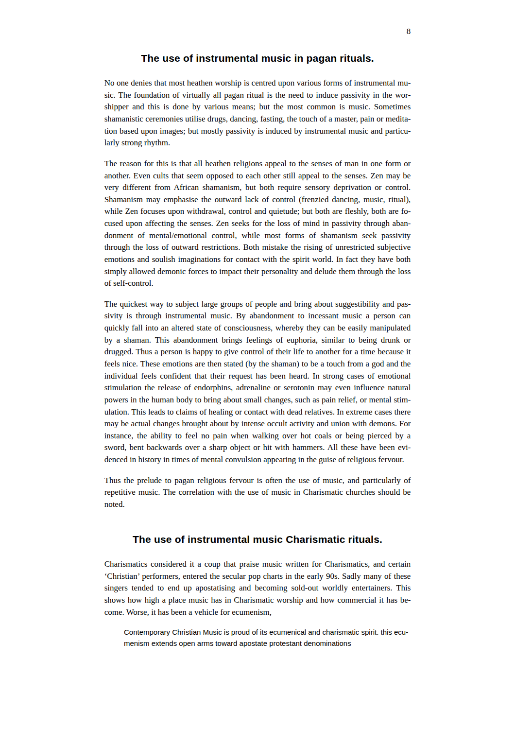8
The use of instrumental music in pagan rituals.
No one denies that most heathen worship is centred upon various forms of instrumental music. The foundation of virtually all pagan ritual is the need to induce passivity in the worshipper and this is done by various means; but the most common is music. Sometimes shamanistic ceremonies utilise drugs, dancing, fasting, the touch of a master, pain or meditation based upon images; but mostly passivity is induced by instrumental music and particularly strong rhythm.
The reason for this is that all heathen religions appeal to the senses of man in one form or another. Even cults that seem opposed to each other still appeal to the senses. Zen may be very different from African shamanism, but both require sensory deprivation or control. Shamanism may emphasise the outward lack of control (frenzied dancing, music, ritual), while Zen focuses upon withdrawal, control and quietude; but both are fleshly, both are focused upon affecting the senses. Zen seeks for the loss of mind in passivity through abandonment of mental/emotional control, while most forms of shamanism seek passivity through the loss of outward restrictions. Both mistake the rising of unrestricted subjective emotions and soulish imaginations for contact with the spirit world. In fact they have both simply allowed demonic forces to impact their personality and delude them through the loss of self-control.
The quickest way to subject large groups of people and bring about suggestibility and passivity is through instrumental music. By abandonment to incessant music a person can quickly fall into an altered state of consciousness, whereby they can be easily manipulated by a shaman. This abandonment brings feelings of euphoria, similar to being drunk or drugged. Thus a person is happy to give control of their life to another for a time because it feels nice. These emotions are then stated (by the shaman) to be a touch from a god and the individual feels confident that their request has been heard. In strong cases of emotional stimulation the release of endorphins, adrenaline or serotonin may even influence natural powers in the human body to bring about small changes, such as pain relief, or mental stimulation. This leads to claims of healing or contact with dead relatives. In extreme cases there may be actual changes brought about by intense occult activity and union with demons. For instance, the ability to feel no pain when walking over hot coals or being pierced by a sword, bent backwards over a sharp object or hit with hammers. All these have been evidenced in history in times of mental convulsion appearing in the guise of religious fervour.
Thus the prelude to pagan religious fervour is often the use of music, and particularly of repetitive music. The correlation with the use of music in Charismatic churches should be noted.
The use of instrumental music Charismatic rituals.
Charismatics considered it a coup that praise music written for Charismatics, and certain ‘Christian’ performers, entered the secular pop charts in the early 90s. Sadly many of these singers tended to end up apostatising and becoming sold-out worldly entertainers. This shows how high a place music has in Charismatic worship and how commercial it has become. Worse, it has been a vehicle for ecumenism,
Contemporary Christian Music is proud of its ecumenical and charismatic spirit. this ecumenism extends open arms toward apostate protestant denominations